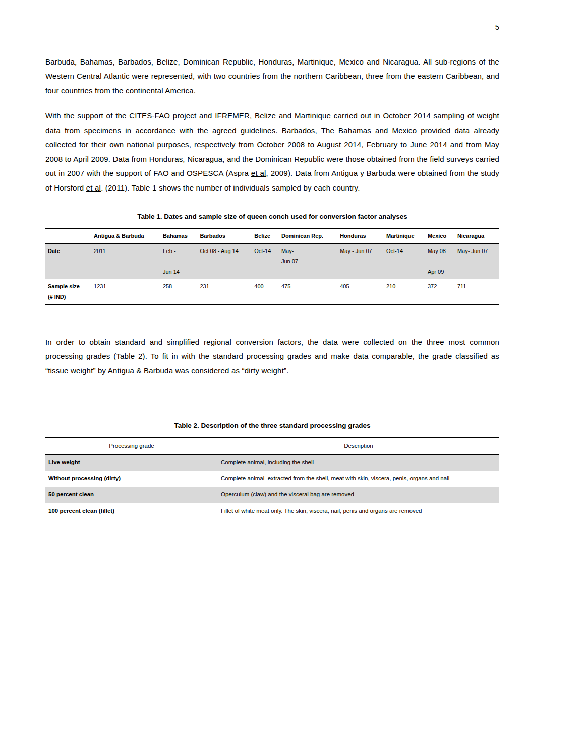5
Barbuda, Bahamas, Barbados, Belize, Dominican Republic, Honduras, Martinique, Mexico and Nicaragua. All sub-regions of the Western Central Atlantic were represented, with two countries from the northern Caribbean, three from the eastern Caribbean, and four countries from the continental America.
With the support of the CITES-FAO project and IFREMER, Belize and Martinique carried out in October 2014 sampling of weight data from specimens in accordance with the agreed guidelines. Barbados, The Bahamas and Mexico provided data already collected for their own national purposes, respectively from October 2008 to August 2014, February to June 2014 and from May 2008 to April 2009. Data from Honduras, Nicaragua, and the Dominican Republic were those obtained from the field surveys carried out in 2007 with the support of FAO and OSPESCA (Aspra et al, 2009). Data from Antigua y Barbuda were obtained from the study of Horsford et al. (2011). Table 1 shows the number of individuals sampled by each country.
Table 1. Dates and sample size of queen conch used for conversion factor analyses
| | Antigua & Barbuda | Bahamas | Barbados | Belize | Dominican Rep. | Honduras | Martinique | Mexico | Nicaragua |
| --- | --- | --- | --- | --- | --- | --- | --- | --- | --- |
| Date | 2011 | Feb - Jun 14 | Oct 08 - Aug 14 | Oct-14 | May- Jun 07 | May - Jun 07 | Oct-14 | May 08 - Apr 09 | May- Jun 07 |
| Sample size (# IND) | 1231 | 258 | 231 | 400 | 475 | 405 | 210 | 372 | 711 |
In order to obtain standard and simplified regional conversion factors, the data were collected on the three most common processing grades (Table 2). To fit in with the standard processing grades and make data comparable, the grade classified as “tissue weight” by Antigua & Barbuda was considered as “dirty weight”.
Table 2. Description of the three standard processing grades
| Processing grade | Description |
| --- | --- |
| Live weight | Complete animal, including the shell |
| Without processing (dirty) | Complete animal extracted from the shell, meat with skin, viscera, penis, organs and nail |
| 50 percent clean | Operculum (claw) and the visceral bag are removed |
| 100 percent clean (fillet) | Fillet of white meat only. The skin, viscera, nail, penis and organs are removed |